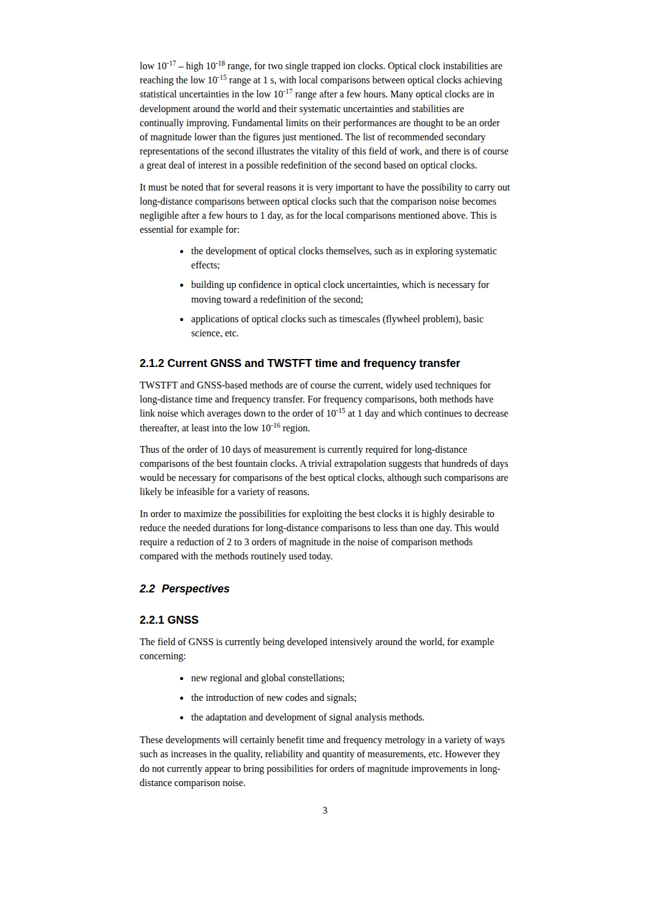low 10-17 – high 10-18 range, for two single trapped ion clocks. Optical clock instabilities are reaching the low 10-15 range at 1 s, with local comparisons between optical clocks achieving statistical uncertainties in the low 10-17 range after a few hours. Many optical clocks are in development around the world and their systematic uncertainties and stabilities are continually improving. Fundamental limits on their performances are thought to be an order of magnitude lower than the figures just mentioned. The list of recommended secondary representations of the second illustrates the vitality of this field of work, and there is of course a great deal of interest in a possible redefinition of the second based on optical clocks.
It must be noted that for several reasons it is very important to have the possibility to carry out long-distance comparisons between optical clocks such that the comparison noise becomes negligible after a few hours to 1 day, as for the local comparisons mentioned above. This is essential for example for:
the development of optical clocks themselves, such as in exploring systematic effects;
building up confidence in optical clock uncertainties, which is necessary for moving toward a redefinition of the second;
applications of optical clocks such as timescales (flywheel problem), basic science, etc.
2.1.2 Current GNSS and TWSTFT time and frequency transfer
TWSTFT and GNSS-based methods are of course the current, widely used techniques for long-distance time and frequency transfer. For frequency comparisons, both methods have link noise which averages down to the order of 10-15 at 1 day and which continues to decrease thereafter, at least into the low 10-16 region.
Thus of the order of 10 days of measurement is currently required for long-distance comparisons of the best fountain clocks. A trivial extrapolation suggests that hundreds of days would be necessary for comparisons of the best optical clocks, although such comparisons are likely be infeasible for a variety of reasons.
In order to maximize the possibilities for exploiting the best clocks it is highly desirable to reduce the needed durations for long-distance comparisons to less than one day. This would require a reduction of 2 to 3 orders of magnitude in the noise of comparison methods compared with the methods routinely used today.
2.2 Perspectives
2.2.1 GNSS
The field of GNSS is currently being developed intensively around the world, for example concerning:
new regional and global constellations;
the introduction of new codes and signals;
the adaptation and development of signal analysis methods.
These developments will certainly benefit time and frequency metrology in a variety of ways such as increases in the quality, reliability and quantity of measurements, etc. However they do not currently appear to bring possibilities for orders of magnitude improvements in long-distance comparison noise.
3